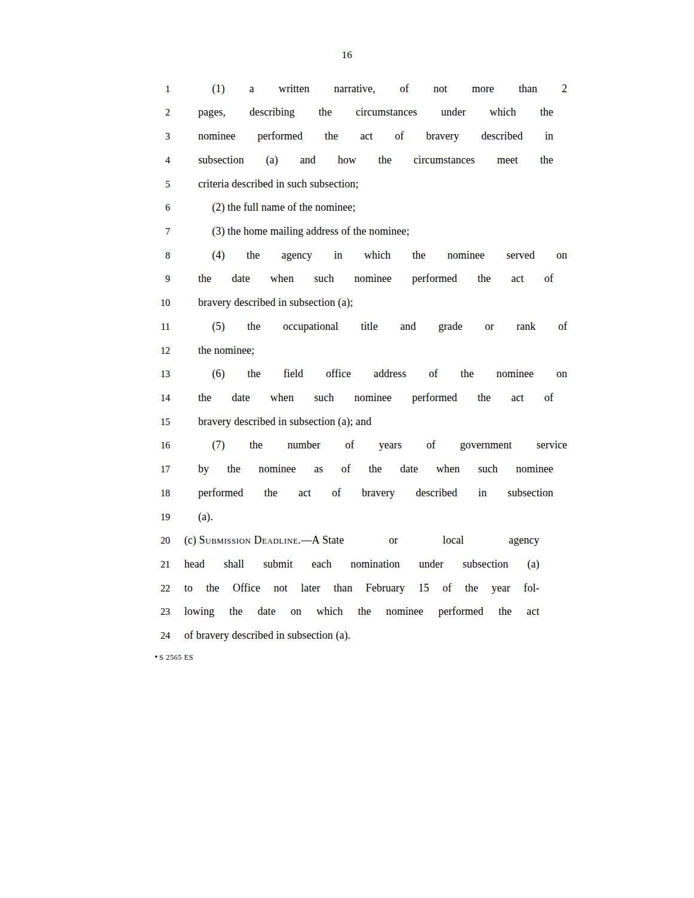16
(1) awritten narrative, of not more than 2
pages, describing the circumstances under which the
nominee performed the act of bravery described in
subsection(a) and how the circumstances meet the
criteria described in such subsection;
(2) the full name of the nominee;
(3) the home mailing address of the nominee;
(4) the agency in which the nominee served on
the date when such nominee performed the act of
bravery described in subsection (a);
(5) the occupational title and grade or rank of
the nominee;
(6) the field office address of the nominee on
the date when such nominee performed the act of
bravery described in subsection (a); and
(7) the number of years of government service
by the nominee as of the date when such nominee
performed the act of bravery described in subsection
(a).
(c) Submission Deadline.—A State or local agency
head shall submit each nomination under subsection(a)
to the Office not later than February 15 of the year fol-
lowing the date on which the nominee performed the act
of bravery described in subsection (a).
•S 2565 ES